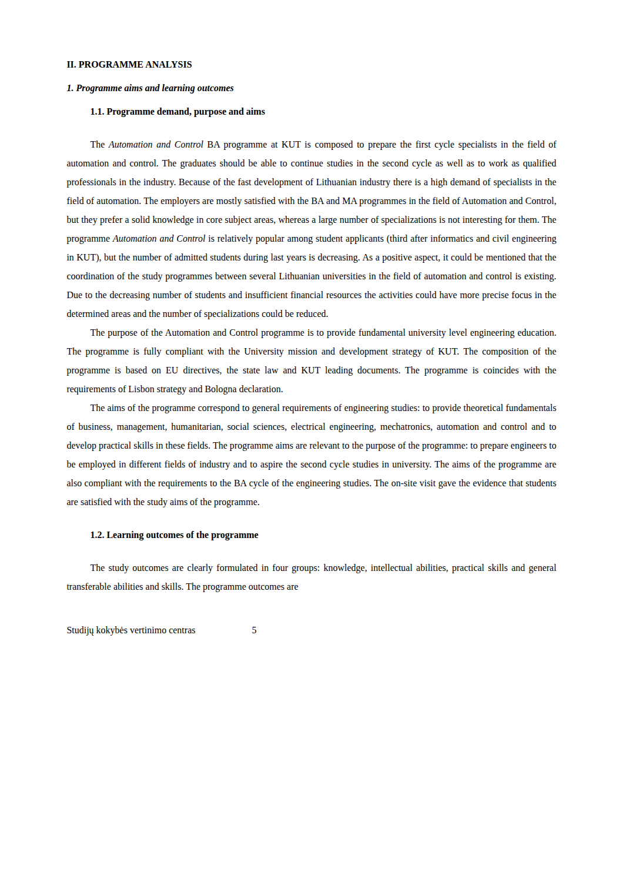II. PROGRAMME ANALYSIS
1. Programme aims and learning outcomes
1.1. Programme demand, purpose and aims
The Automation and Control BA programme at KUT is composed to prepare the first cycle specialists in the field of automation and control. The graduates should be able to continue studies in the second cycle as well as to work as qualified professionals in the industry. Because of the fast development of Lithuanian industry there is a high demand of specialists in the field of automation. The employers are mostly satisfied with the BA and MA programmes in the field of Automation and Control, but they prefer a solid knowledge in core subject areas, whereas a large number of specializations is not interesting for them. The programme Automation and Control is relatively popular among student applicants (third after informatics and civil engineering in KUT), but the number of admitted students during last years is decreasing. As a positive aspect, it could be mentioned that the coordination of the study programmes between several Lithuanian universities in the field of automation and control is existing. Due to the decreasing number of students and insufficient financial resources the activities could have more precise focus in the determined areas and the number of specializations could be reduced.
The purpose of the Automation and Control programme is to provide fundamental university level engineering education. The programme is fully compliant with the University mission and development strategy of KUT. The composition of the programme is based on EU directives, the state law and KUT leading documents. The programme is coincides with the requirements of Lisbon strategy and Bologna declaration.
The aims of the programme correspond to general requirements of engineering studies: to provide theoretical fundamentals of business, management, humanitarian, social sciences, electrical engineering, mechatronics, automation and control and to develop practical skills in these fields. The programme aims are relevant to the purpose of the programme: to prepare engineers to be employed in different fields of industry and to aspire the second cycle studies in university. The aims of the programme are also compliant with the requirements to the BA cycle of the engineering studies. The on-site visit gave the evidence that students are satisfied with the study aims of the programme.
1.2. Learning outcomes of the programme
The study outcomes are clearly formulated in four groups: knowledge, intellectual abilities, practical skills and general transferable abilities and skills. The programme outcomes are
Studijų kokybės vertinimo centras 5